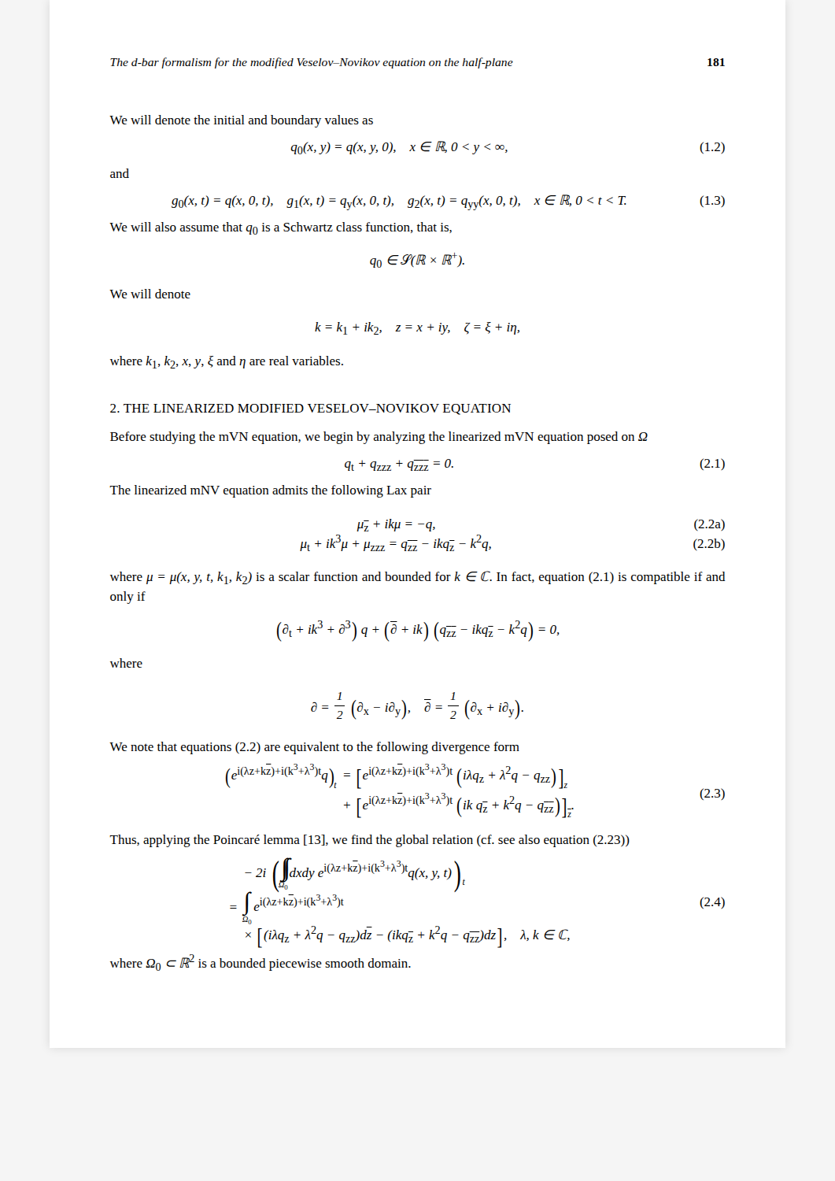The d-bar formalism for the modified Veselov–Novikov equation on the half-plane 181
We will denote the initial and boundary values as
q0(x, y) = q(x, y, 0), x ∈ ℝ, 0 < y < ∞,
(1.2)
and
g0(x, t) = q(x, 0, t), g1(x, t) = qy(x, 0, t), g2(x, t) = qyy(x, 0, t), x ∈ ℝ, 0 < t < T.
(1.3)
We will also assume that q0 is a Schwartz class function, that is,
q0 ∈ 𝒮(ℝ × ℝ+).
We will denote
k = k1 + ik2, z = x + iy, ζ = ξ + iη,
where k1, k2, x, y, ξ and η are real variables.
2. The linearized modified Veselov–Novikov equation
Before studying the mVN equation, we begin by analyzing the linearized mVN equation posed on Ω
qt + qzzz + qzzz = 0.
(2.1)
The linearized mNV equation admits the following Lax pair
μz + ikμ = −q,
(2.2a)
μt + ik3μ + μzzz = qzz − ikqz − k2q,
(2.2b)
where μ = μ(x, y, t, k1, k2) is a scalar function and bounded for k ∈ ℂ. In fact, equation (2.1) is compatible if and only if
(∂t + ik3 + ∂3) q + (∂ + ik) (qzz − ikqz − k2q) = 0,
where
∂ = 12 (∂x − i∂y), ∂ = 12 (∂x + i∂y).
We note that equations (2.2) are equivalent to the following divergence form
(ei(λz+kz)+i(k3+λ3)tq) t = [ei(λz+kz)+i(k3+λ3)t (iλqz + λ2q − qzz)] z + [ei(λz+kz)+i(k3+λ3)t (ik qz + k2q − qzz)] z.
(2.3)
Thus, applying the Poincaré lemma [13], we find the global relation (cf. see also equation (2.23))
− 2i (∫∫Ω0 dxdy ei(λz+kz)+i(k3+λ3)tq(x, y, t)) t = ∫Ω0 ei(λz+kz)+i(k3+λ3)t × [(iλqz + λ2q − qzz)dz − (ikqz + k2q − qzz)dz], λ, k ∈ ℂ,
(2.4)
where Ω0 ⊂ ℝ2 is a bounded piecewise smooth domain.